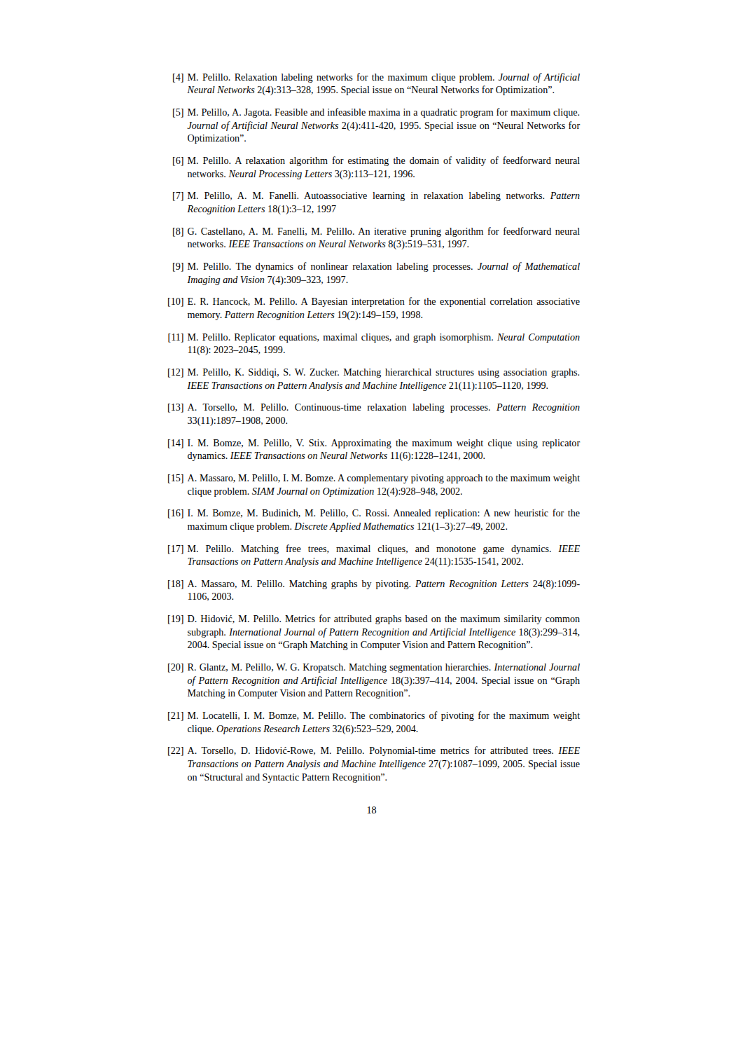[4] M. Pelillo. Relaxation labeling networks for the maximum clique problem. Journal of Artificial Neural Networks 2(4):313–328, 1995. Special issue on “Neural Networks for Optimization”.
[5] M. Pelillo, A. Jagota. Feasible and infeasible maxima in a quadratic program for maximum clique. Journal of Artificial Neural Networks 2(4):411-420, 1995. Special issue on “Neural Networks for Optimization”.
[6] M. Pelillo. A relaxation algorithm for estimating the domain of validity of feedforward neural networks. Neural Processing Letters 3(3):113–121, 1996.
[7] M. Pelillo, A. M. Fanelli. Autoassociative learning in relaxation labeling networks. Pattern Recognition Letters 18(1):3–12, 1997
[8] G. Castellano, A. M. Fanelli, M. Pelillo. An iterative pruning algorithm for feedforward neural networks. IEEE Transactions on Neural Networks 8(3):519–531, 1997.
[9] M. Pelillo. The dynamics of nonlinear relaxation labeling processes. Journal of Mathematical Imaging and Vision 7(4):309–323, 1997.
[10] E. R. Hancock, M. Pelillo. A Bayesian interpretation for the exponential correlation associative memory. Pattern Recognition Letters 19(2):149–159, 1998.
[11] M. Pelillo. Replicator equations, maximal cliques, and graph isomorphism. Neural Computation 11(8): 2023–2045, 1999.
[12] M. Pelillo, K. Siddiqi, S. W. Zucker. Matching hierarchical structures using association graphs. IEEE Transactions on Pattern Analysis and Machine Intelligence 21(11):1105–1120, 1999.
[13] A. Torsello, M. Pelillo. Continuous-time relaxation labeling processes. Pattern Recognition 33(11):1897–1908, 2000.
[14] I. M. Bomze, M. Pelillo, V. Stix. Approximating the maximum weight clique using replicator dynamics. IEEE Transactions on Neural Networks 11(6):1228–1241, 2000.
[15] A. Massaro, M. Pelillo, I. M. Bomze. A complementary pivoting approach to the maximum weight clique problem. SIAM Journal on Optimization 12(4):928–948, 2002.
[16] I. M. Bomze, M. Budinich, M. Pelillo, C. Rossi. Annealed replication: A new heuristic for the maximum clique problem. Discrete Applied Mathematics 121(1–3):27–49, 2002.
[17] M. Pelillo. Matching free trees, maximal cliques, and monotone game dynamics. IEEE Transactions on Pattern Analysis and Machine Intelligence 24(11):1535-1541, 2002.
[18] A. Massaro, M. Pelillo. Matching graphs by pivoting. Pattern Recognition Letters 24(8):1099-1106, 2003.
[19] D. Hidović, M. Pelillo. Metrics for attributed graphs based on the maximum similarity common subgraph. International Journal of Pattern Recognition and Artificial Intelligence 18(3):299–314, 2004. Special issue on “Graph Matching in Computer Vision and Pattern Recognition”.
[20] R. Glantz, M. Pelillo, W. G. Kropatsch. Matching segmentation hierarchies. International Journal of Pattern Recognition and Artificial Intelligence 18(3):397–414, 2004. Special issue on “Graph Matching in Computer Vision and Pattern Recognition”.
[21] M. Locatelli, I. M. Bomze, M. Pelillo. The combinatorics of pivoting for the maximum weight clique. Operations Research Letters 32(6):523–529, 2004.
[22] A. Torsello, D. Hidović-Rowe, M. Pelillo. Polynomial-time metrics for attributed trees. IEEE Transactions on Pattern Analysis and Machine Intelligence 27(7):1087–1099, 2005. Special issue on “Structural and Syntactic Pattern Recognition”.
18